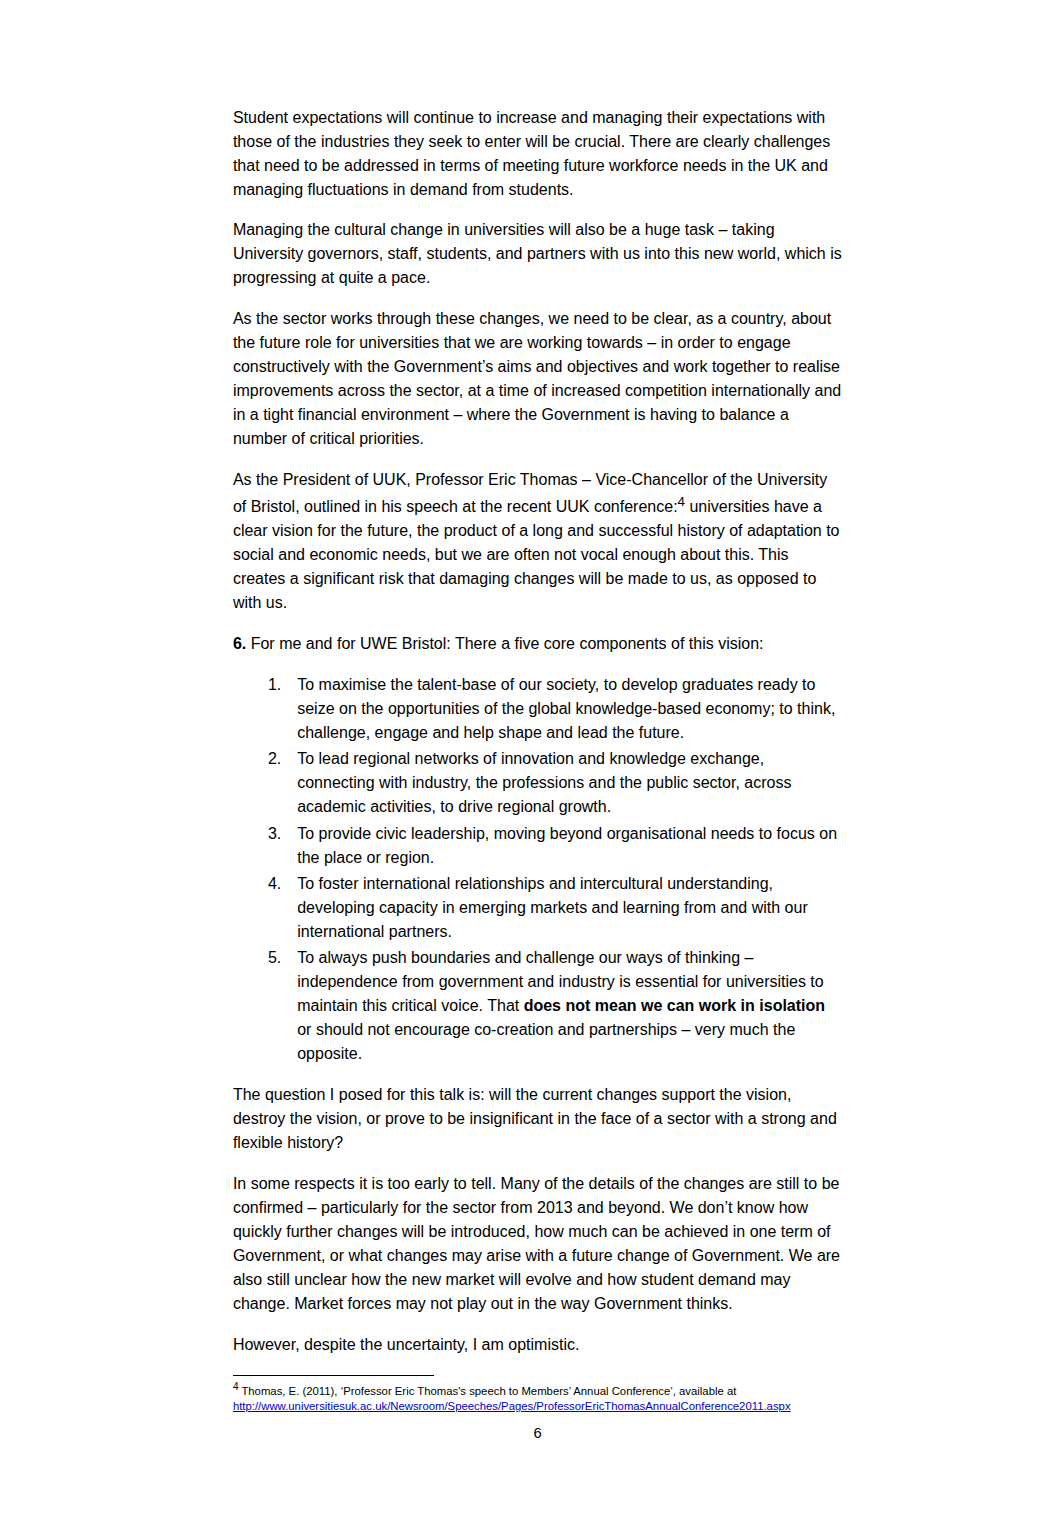Student expectations will continue to increase and managing their expectations with those of the industries they seek to enter will be crucial. There are clearly challenges that need to be addressed in terms of meeting future workforce needs in the UK and managing fluctuations in demand from students.
Managing the cultural change in universities will also be a huge task – taking University governors, staff, students, and partners with us into this new world, which is progressing at quite a pace.
As the sector works through these changes, we need to be clear, as a country, about the future role for universities that we are working towards – in order to engage constructively with the Government’s aims and objectives and work together to realise improvements across the sector, at a time of increased competition internationally and in a tight financial environment – where the Government is having to balance a number of critical priorities.
As the President of UUK, Professor Eric Thomas – Vice-Chancellor of the University of Bristol, outlined in his speech at the recent UUK conference:4 universities have a clear vision for the future, the product of a long and successful history of adaptation to social and economic needs, but we are often not vocal enough about this. This creates a significant risk that damaging changes will be made to us, as opposed to with us.
6. For me and for UWE Bristol: There a five core components of this vision:
To maximise the talent-base of our society, to develop graduates ready to seize on the opportunities of the global knowledge-based economy; to think, challenge, engage and help shape and lead the future.
To lead regional networks of innovation and knowledge exchange, connecting with industry, the professions and the public sector, across academic activities, to drive regional growth.
To provide civic leadership, moving beyond organisational needs to focus on the place or region.
To foster international relationships and intercultural understanding, developing capacity in emerging markets and learning from and with our international partners.
To always push boundaries and challenge our ways of thinking – independence from government and industry is essential for universities to maintain this critical voice. That does not mean we can work in isolation or should not encourage co-creation and partnerships – very much the opposite.
The question I posed for this talk is: will the current changes support the vision, destroy the vision, or prove to be insignificant in the face of a sector with a strong and flexible history?
In some respects it is too early to tell. Many of the details of the changes are still to be confirmed – particularly for the sector from 2013 and beyond. We don’t know how quickly further changes will be introduced, how much can be achieved in one term of Government, or what changes may arise with a future change of Government. We are also still unclear how the new market will evolve and how student demand may change. Market forces may not play out in the way Government thinks.
However, despite the uncertainty, I am optimistic.
4 Thomas, E. (2011), ‘Professor Eric Thomas's speech to Members’ Annual Conference’, available at
http://www.universitiesuk.ac.uk/Newsroom/Speeches/Pages/ProfessorEricThomasAnnualConference2011.aspx
6